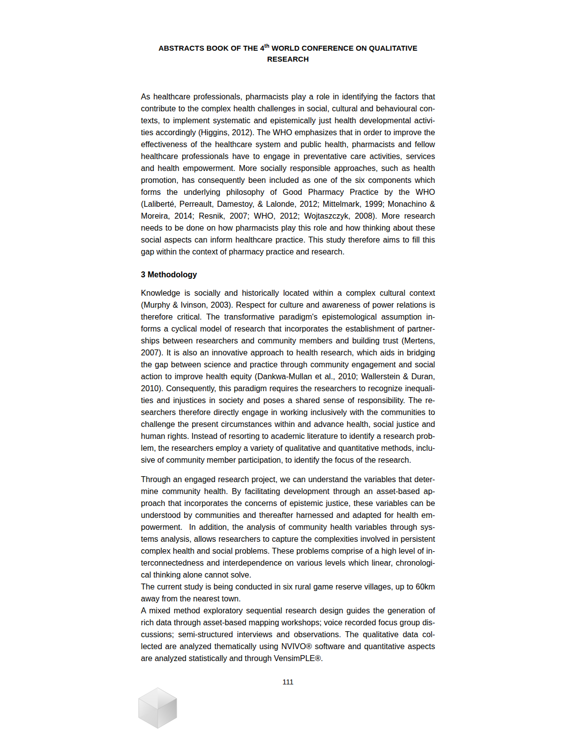ABSTRACTS BOOK OF THE 4th WORLD CONFERENCE ON QUALITATIVE RESEARCH
As healthcare professionals, pharmacists play a role in identifying the factors that contribute to the complex health challenges in social, cultural and behavioural contexts, to implement systematic and epistemically just health developmental activities accordingly (Higgins, 2012). The WHO emphasizes that in order to improve the effectiveness of the healthcare system and public health, pharmacists and fellow healthcare professionals have to engage in preventative care activities, services and health empowerment. More socially responsible approaches, such as health promotion, has consequently been included as one of the six components which forms the underlying philosophy of Good Pharmacy Practice by the WHO (Laliberté, Perreault, Damestoy, & Lalonde, 2012; Mittelmark, 1999; Monachino & Moreira, 2014; Resnik, 2007; WHO, 2012; Wojtaszczyk, 2008). More research needs to be done on how pharmacists play this role and how thinking about these social aspects can inform healthcare practice. This study therefore aims to fill this gap within the context of pharmacy practice and research.
3 Methodology
Knowledge is socially and historically located within a complex cultural context (Murphy & Ivinson, 2003). Respect for culture and awareness of power relations is therefore critical. The transformative paradigm's epistemological assumption informs a cyclical model of research that incorporates the establishment of partnerships between researchers and community members and building trust (Mertens, 2007). It is also an innovative approach to health research, which aids in bridging the gap between science and practice through community engagement and social action to improve health equity (Dankwa-Mullan et al., 2010; Wallerstein & Duran, 2010). Consequently, this paradigm requires the researchers to recognize inequalities and injustices in society and poses a shared sense of responsibility. The researchers therefore directly engage in working inclusively with the communities to challenge the present circumstances within and advance health, social justice and human rights. Instead of resorting to academic literature to identify a research problem, the researchers employ a variety of qualitative and quantitative methods, inclusive of community member participation, to identify the focus of the research.
Through an engaged research project, we can understand the variables that determine community health. By facilitating development through an asset-based approach that incorporates the concerns of epistemic justice, these variables can be understood by communities and thereafter harnessed and adapted for health empowerment. In addition, the analysis of community health variables through systems analysis, allows researchers to capture the complexities involved in persistent complex health and social problems. These problems comprise of a high level of interconnectedness and interdependence on various levels which linear, chronological thinking alone cannot solve.
The current study is being conducted in six rural game reserve villages, up to 60km away from the nearest town.
A mixed method exploratory sequential research design guides the generation of rich data through asset-based mapping workshops; voice recorded focus group discussions; semi-structured interviews and observations. The qualitative data collected are analyzed thematically using NVIVO® software and quantitative aspects are analyzed statistically and through VensimPLE®.
111